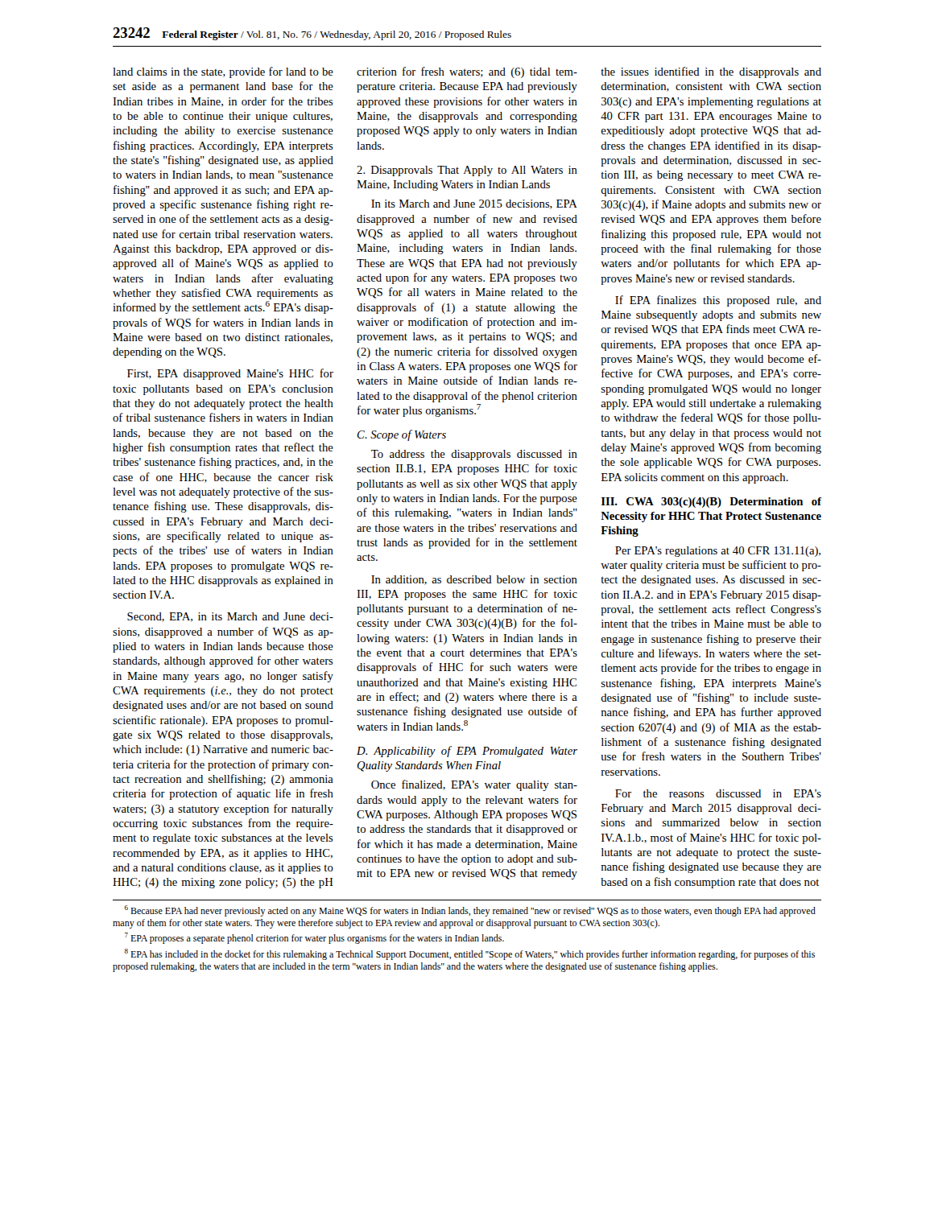23242 Federal Register / Vol. 81, No. 76 / Wednesday, April 20, 2016 / Proposed Rules
land claims in the state, provide for land to be set aside as a permanent land base for the Indian tribes in Maine, in order for the tribes to be able to continue their unique cultures, including the ability to exercise sustenance fishing practices. Accordingly, EPA interprets the state's ''fishing'' designated use, as applied to waters in Indian lands, to mean ''sustenance fishing'' and approved it as such; and EPA approved a specific sustenance fishing right reserved in one of the settlement acts as a designated use for certain tribal reservation waters. Against this backdrop, EPA approved or disapproved all of Maine's WQS as applied to waters in Indian lands after evaluating whether they satisfied CWA requirements as informed by the settlement acts.6 EPA's disapprovals of WQS for waters in Indian lands in Maine were based on two distinct rationales, depending on the WQS.
First, EPA disapproved Maine's HHC for toxic pollutants based on EPA's conclusion that they do not adequately protect the health of tribal sustenance fishers in waters in Indian lands, because they are not based on the higher fish consumption rates that reflect the tribes' sustenance fishing practices, and, in the case of one HHC, because the cancer risk level was not adequately protective of the sustenance fishing use. These disapprovals, discussed in EPA's February and March decisions, are specifically related to unique aspects of the tribes' use of waters in Indian lands. EPA proposes to promulgate WQS related to the HHC disapprovals as explained in section IV.A.
Second, EPA, in its March and June decisions, disapproved a number of WQS as applied to waters in Indian lands because those standards, although approved for other waters in Maine many years ago, no longer satisfy CWA requirements (i.e., they do not protect designated uses and/or are not based on sound scientific rationale). EPA proposes to promulgate six WQS related to those disapprovals, which include: (1) Narrative and numeric bacteria criteria for the protection of primary contact recreation and shellfishing; (2) ammonia criteria for protection of aquatic life in fresh waters; (3) a statutory exception for naturally occurring toxic substances from the requirement to regulate toxic substances at the levels recommended by EPA, as it applies to HHC, and a natural conditions clause, as it applies to HHC; (4) the mixing zone policy; (5) the pH criterion for fresh waters; and (6) tidal temperature criteria. Because EPA had previously approved these provisions for other waters in Maine, the disapprovals and corresponding proposed WQS apply to only waters in Indian lands.
2. Disapprovals That Apply to All Waters in Maine, Including Waters in Indian Lands
In its March and June 2015 decisions, EPA disapproved a number of new and revised WQS as applied to all waters throughout Maine, including waters in Indian lands. These are WQS that EPA had not previously acted upon for any waters. EPA proposes two WQS for all waters in Maine related to the disapprovals of (1) a statute allowing the waiver or modification of protection and improvement laws, as it pertains to WQS; and (2) the numeric criteria for dissolved oxygen in Class A waters. EPA proposes one WQS for waters in Maine outside of Indian lands related to the disapproval of the phenol criterion for water plus organisms.7
C. Scope of Waters
To address the disapprovals discussed in section II.B.1, EPA proposes HHC for toxic pollutants as well as six other WQS that apply only to waters in Indian lands. For the purpose of this rulemaking, ''waters in Indian lands'' are those waters in the tribes' reservations and trust lands as provided for in the settlement acts.
In addition, as described below in section III, EPA proposes the same HHC for toxic pollutants pursuant to a determination of necessity under CWA 303(c)(4)(B) for the following waters: (1) Waters in Indian lands in the event that a court determines that EPA's disapprovals of HHC for such waters were unauthorized and that Maine's existing HHC are in effect; and (2) waters where there is a sustenance fishing designated use outside of waters in Indian lands.8
D. Applicability of EPA Promulgated Water Quality Standards When Final
Once finalized, EPA's water quality standards would apply to the relevant waters for CWA purposes. Although EPA proposes WQS to address the standards that it disapproved or for which it has made a determination, Maine continues to have the option to adopt and submit to EPA new or revised WQS that remedy the issues identified in the disapprovals and determination, consistent with CWA section 303(c) and EPA's implementing regulations at 40 CFR part 131. EPA encourages Maine to expeditiously adopt protective WQS that address the changes EPA identified in its disapprovals and determination, discussed in section III, as being necessary to meet CWA requirements. Consistent with CWA section 303(c)(4), if Maine adopts and submits new or revised WQS and EPA approves them before finalizing this proposed rule, EPA would not proceed with the final rulemaking for those waters and/or pollutants for which EPA approves Maine's new or revised standards.
If EPA finalizes this proposed rule, and Maine subsequently adopts and submits new or revised WQS that EPA finds meet CWA requirements, EPA proposes that once EPA approves Maine's WQS, they would become effective for CWA purposes, and EPA's corresponding promulgated WQS would no longer apply. EPA would still undertake a rulemaking to withdraw the federal WQS for those pollutants, but any delay in that process would not delay Maine's approved WQS from becoming the sole applicable WQS for CWA purposes. EPA solicits comment on this approach.
III. CWA 303(c)(4)(B) Determination of Necessity for HHC That Protect Sustenance Fishing
Per EPA's regulations at 40 CFR 131.11(a), water quality criteria must be sufficient to protect the designated uses. As discussed in section II.A.2. and in EPA's February 2015 disapproval, the settlement acts reflect Congress's intent that the tribes in Maine must be able to engage in sustenance fishing to preserve their culture and lifeways. In waters where the settlement acts provide for the tribes to engage in sustenance fishing, EPA interprets Maine's designated use of ''fishing'' to include sustenance fishing, and EPA has further approved section 6207(4) and (9) of MIA as the establishment of a sustenance fishing designated use for fresh waters in the Southern Tribes' reservations.
For the reasons discussed in EPA's February and March 2015 disapproval decisions and summarized below in section IV.A.1.b., most of Maine's HHC for toxic pollutants are not adequate to protect the sustenance fishing designated use because they are based on a fish consumption rate that does not
6 Because EPA had never previously acted on any Maine WQS for waters in Indian lands, they remained ''new or revised'' WQS as to those waters, even though EPA had approved many of them for other state waters. They were therefore subject to EPA review and approval or disapproval pursuant to CWA section 303(c).
7 EPA proposes a separate phenol criterion for water plus organisms for the waters in Indian lands.
8 EPA has included in the docket for this rulemaking a Technical Support Document, entitled ''Scope of Waters,'' which provides further information regarding, for purposes of this proposed rulemaking, the waters that are included in the term ''waters in Indian lands'' and the waters where the designated use of sustenance fishing applies.